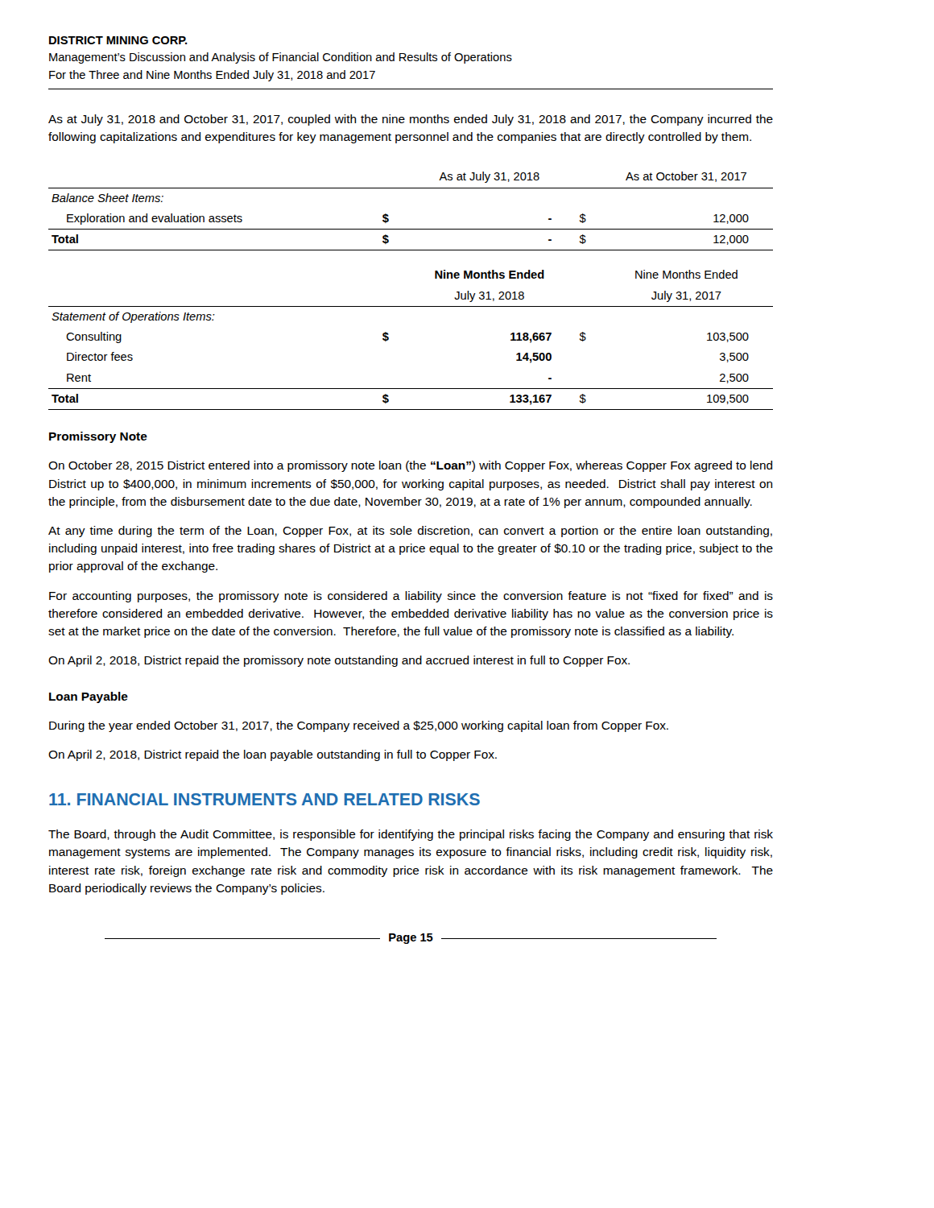DISTRICT MINING CORP.
Management’s Discussion and Analysis of Financial Condition and Results of Operations
For the Three and Nine Months Ended July 31, 2018 and 2017
As at July 31, 2018 and October 31, 2017, coupled with the nine months ended July 31, 2018 and 2017, the Company incurred the following capitalizations and expenditures for key management personnel and the companies that are directly controlled by them.
| | | As at July 31, 2018 | | As at October 31, 2017 |
| --- | --- | --- | --- | --- |
| Balance Sheet Items: | | | | |
| Exploration and evaluation assets | $ | - | $ | 12,000 |
| Total | $ | - | $ | 12,000 |
| | | Nine Months Ended | | Nine Months Ended |
| | | July 31, 2018 | | July 31, 2017 |
| Statement of Operations Items: | | | | |
| Consulting | $ | 118,667 | $ | 103,500 |
| Director fees | | 14,500 | | 3,500 |
| Rent | | - | | 2,500 |
| Total | $ | 133,167 | $ | 109,500 |
Promissory Note
On October 28, 2015 District entered into a promissory note loan (the “Loan”) with Copper Fox, whereas Copper Fox agreed to lend District up to $400,000, in minimum increments of $50,000, for working capital purposes, as needed. District shall pay interest on the principle, from the disbursement date to the due date, November 30, 2019, at a rate of 1% per annum, compounded annually.
At any time during the term of the Loan, Copper Fox, at its sole discretion, can convert a portion or the entire loan outstanding, including unpaid interest, into free trading shares of District at a price equal to the greater of $0.10 or the trading price, subject to the prior approval of the exchange.
For accounting purposes, the promissory note is considered a liability since the conversion feature is not “fixed for fixed” and is therefore considered an embedded derivative. However, the embedded derivative liability has no value as the conversion price is set at the market price on the date of the conversion. Therefore, the full value of the promissory note is classified as a liability.
On April 2, 2018, District repaid the promissory note outstanding and accrued interest in full to Copper Fox.
Loan Payable
During the year ended October 31, 2017, the Company received a $25,000 working capital loan from Copper Fox.
On April 2, 2018, District repaid the loan payable outstanding in full to Copper Fox.
11. FINANCIAL INSTRUMENTS AND RELATED RISKS
The Board, through the Audit Committee, is responsible for identifying the principal risks facing the Company and ensuring that risk management systems are implemented. The Company manages its exposure to financial risks, including credit risk, liquidity risk, interest rate risk, foreign exchange rate risk and commodity price risk in accordance with its risk management framework. The Board periodically reviews the Company’s policies.
Page 15